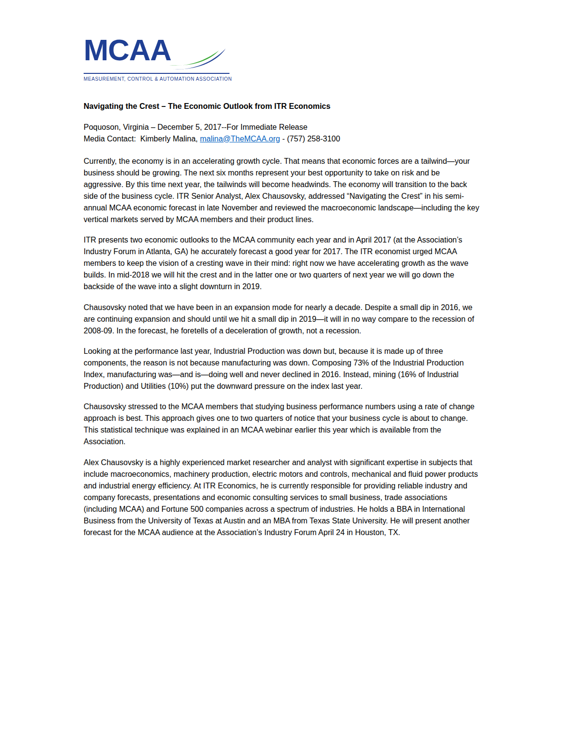MCAA
Measurement, Control & Automation Association
Navigating the Crest – The Economic Outlook from ITR Economics
Poquoson, Virginia – December 5, 2017--For Immediate Release
Media Contact: Kimberly Malina, malina@TheMCAA.org - (757) 258-3100
Currently, the economy is in an accelerating growth cycle. That means that economic forces are a tailwind—your business should be growing. The next six months represent your best opportunity to take on risk and be aggressive. By this time next year, the tailwinds will become headwinds. The economy will transition to the back side of the business cycle. ITR Senior Analyst, Alex Chausovsky, addressed “Navigating the Crest” in his semi-annual MCAA economic forecast in late November and reviewed the macroeconomic landscape—including the key vertical markets served by MCAA members and their product lines.
ITR presents two economic outlooks to the MCAA community each year and in April 2017 (at the Association’s Industry Forum in Atlanta, GA) he accurately forecast a good year for 2017. The ITR economist urged MCAA members to keep the vision of a cresting wave in their mind: right now we have accelerating growth as the wave builds. In mid-2018 we will hit the crest and in the latter one or two quarters of next year we will go down the backside of the wave into a slight downturn in 2019.
Chausovsky noted that we have been in an expansion mode for nearly a decade. Despite a small dip in 2016, we are continuing expansion and should until we hit a small dip in 2019—it will in no way compare to the recession of 2008-09. In the forecast, he foretells of a deceleration of growth, not a recession.
Looking at the performance last year, Industrial Production was down but, because it is made up of three components, the reason is not because manufacturing was down. Composing 73% of the Industrial Production Index, manufacturing was—and is—doing well and never declined in 2016. Instead, mining (16% of Industrial Production) and Utilities (10%) put the downward pressure on the index last year.
Chausovsky stressed to the MCAA members that studying business performance numbers using a rate of change approach is best. This approach gives one to two quarters of notice that your business cycle is about to change. This statistical technique was explained in an MCAA webinar earlier this year which is available from the Association.
Alex Chausovsky is a highly experienced market researcher and analyst with significant expertise in subjects that include macroeconomics, machinery production, electric motors and controls, mechanical and fluid power products and industrial energy efficiency. At ITR Economics, he is currently responsible for providing reliable industry and company forecasts, presentations and economic consulting services to small business, trade associations (including MCAA) and Fortune 500 companies across a spectrum of industries. He holds a BBA in International Business from the University of Texas at Austin and an MBA from Texas State University. He will present another forecast for the MCAA audience at the Association’s Industry Forum April 24 in Houston, TX.